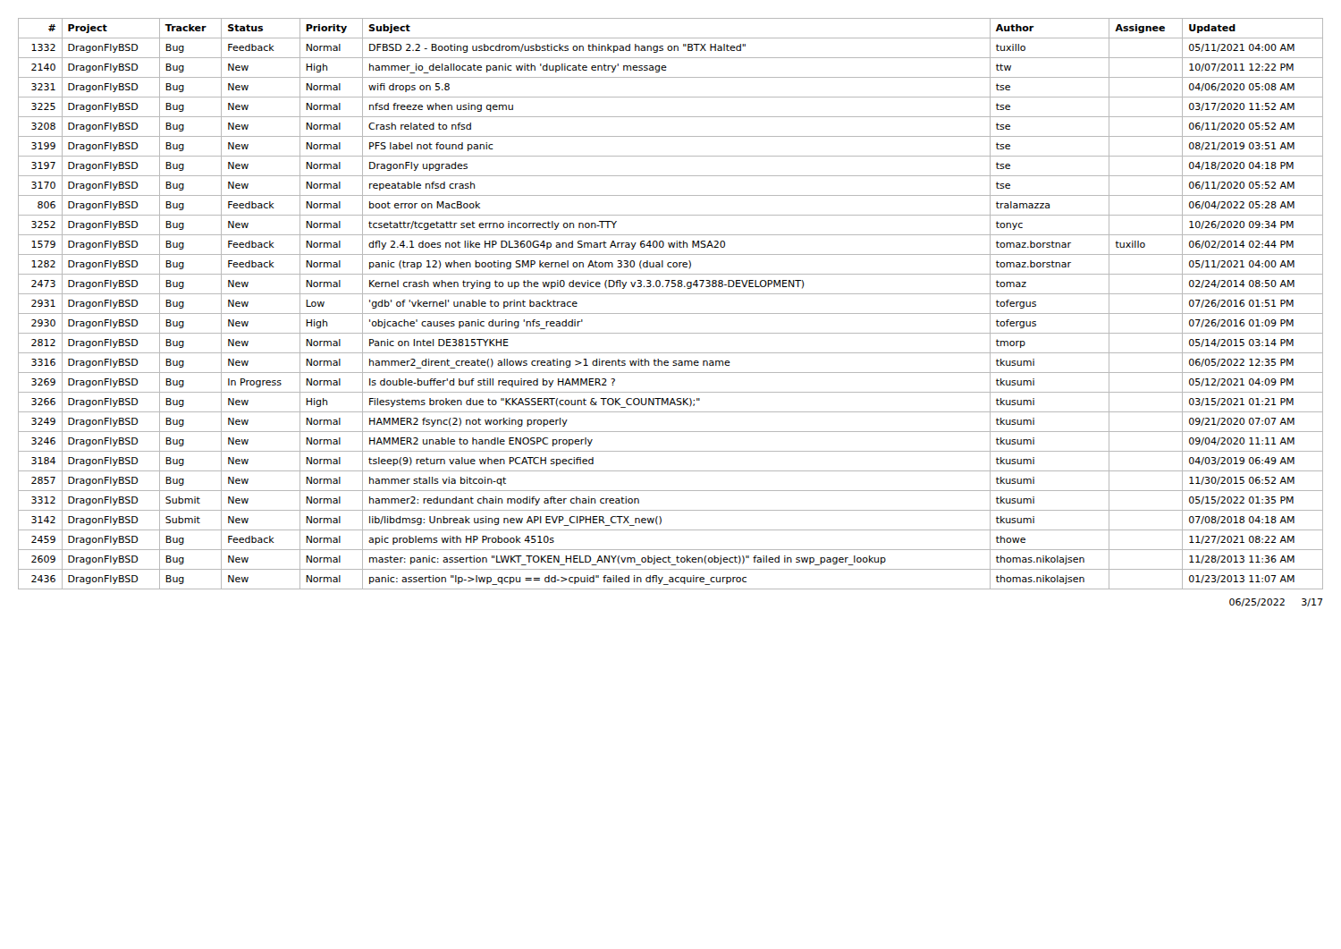| # | Project | Tracker | Status | Priority | Subject | Author | Assignee | Updated |
| --- | --- | --- | --- | --- | --- | --- | --- | --- |
| 1332 | DragonFlyBSD | Bug | Feedback | Normal | DFBSD 2.2 - Booting usbcdrom/usbsticks on thinkpad hangs on "BTX Halted" | tuxillo | | 05/11/2021 04:00 AM |
| 2140 | DragonFlyBSD | Bug | New | High | hammer_io_delallocate panic with 'duplicate entry' message | ttw | | 10/07/2011 12:22 PM |
| 3231 | DragonFlyBSD | Bug | New | Normal | wifi drops on 5.8 | tse | | 04/06/2020 05:08 AM |
| 3225 | DragonFlyBSD | Bug | New | Normal | nfsd freeze when using qemu | tse | | 03/17/2020 11:52 AM |
| 3208 | DragonFlyBSD | Bug | New | Normal | Crash related to nfsd | tse | | 06/11/2020 05:52 AM |
| 3199 | DragonFlyBSD | Bug | New | Normal | PFS label not found panic | tse | | 08/21/2019 03:51 AM |
| 3197 | DragonFlyBSD | Bug | New | Normal | DragonFly upgrades | tse | | 04/18/2020 04:18 PM |
| 3170 | DragonFlyBSD | Bug | New | Normal | repeatable nfsd crash | tse | | 06/11/2020 05:52 AM |
| 806 | DragonFlyBSD | Bug | Feedback | Normal | boot error on MacBook | tralamazza | | 06/04/2022 05:28 AM |
| 3252 | DragonFlyBSD | Bug | New | Normal | tcsetattr/tcgetattr set errno incorrectly on non-TTY | tonyc | | 10/26/2020 09:34 PM |
| 1579 | DragonFlyBSD | Bug | Feedback | Normal | dfly 2.4.1 does not like HP DL360G4p and Smart Array 6400 with MSA20 | tomaz.borstnar | tuxillo | 06/02/2014 02:44 PM |
| 1282 | DragonFlyBSD | Bug | Feedback | Normal | panic (trap 12) when booting SMP kernel on Atom 330 (dual core) | tomaz.borstnar | | 05/11/2021 04:00 AM |
| 2473 | DragonFlyBSD | Bug | New | Normal | Kernel crash when trying to up the wpi0 device (Dfly v3.3.0.758.g47388-DEVELOPMENT) | tomaz | | 02/24/2014 08:50 AM |
| 2931 | DragonFlyBSD | Bug | New | Low | 'gdb' of 'vkernel' unable to print backtrace | tofergus | | 07/26/2016 01:51 PM |
| 2930 | DragonFlyBSD | Bug | New | High | 'objcache' causes panic during 'nfs_readdir' | tofergus | | 07/26/2016 01:09 PM |
| 2812 | DragonFlyBSD | Bug | New | Normal | Panic on Intel DE3815TYKHE | tmorp | | 05/14/2015 03:14 PM |
| 3316 | DragonFlyBSD | Bug | New | Normal | hammer2_dirent_create() allows creating >1 dirents with the same name | tkusumi | | 06/05/2022 12:35 PM |
| 3269 | DragonFlyBSD | Bug | In Progress | Normal | Is double-buffer'd buf still required by HAMMER2 ? | tkusumi | | 05/12/2021 04:09 PM |
| 3266 | DragonFlyBSD | Bug | New | High | Filesystems broken due to "KKASSERT(count & TOK_COUNTMASK);" | tkusumi | | 03/15/2021 01:21 PM |
| 3249 | DragonFlyBSD | Bug | New | Normal | HAMMER2 fsync(2) not working properly | tkusumi | | 09/21/2020 07:07 AM |
| 3246 | DragonFlyBSD | Bug | New | Normal | HAMMER2 unable to handle ENOSPC properly | tkusumi | | 09/04/2020 11:11 AM |
| 3184 | DragonFlyBSD | Bug | New | Normal | tsleep(9) return value when PCATCH specified | tkusumi | | 04/03/2019 06:49 AM |
| 2857 | DragonFlyBSD | Bug | New | Normal | hammer stalls via bitcoin-qt | tkusumi | | 11/30/2015 06:52 AM |
| 3312 | DragonFlyBSD | Submit | New | Normal | hammer2: redundant chain modify after chain creation | tkusumi | | 05/15/2022 01:35 PM |
| 3142 | DragonFlyBSD | Submit | New | Normal | lib/libdmsg: Unbreak using new API EVP_CIPHER_CTX_new() | tkusumi | | 07/08/2018 04:18 AM |
| 2459 | DragonFlyBSD | Bug | Feedback | Normal | apic problems with HP Probook 4510s | thowe | | 11/27/2021 08:22 AM |
| 2609 | DragonFlyBSD | Bug | New | Normal | master: panic: assertion "LWKT_TOKEN_HELD_ANY(vm_object_token(object))" failed in swp_pager_lookup | thomas.nikolajsen | | 11/28/2013 11:36 AM |
| 2436 | DragonFlyBSD | Bug | New | Normal | panic: assertion "lp->lwp_qcpu == dd->cpuid" failed in dfly_acquire_curproc | thomas.nikolajsen | | 01/23/2013 11:07 AM |
06/25/2022 3/17